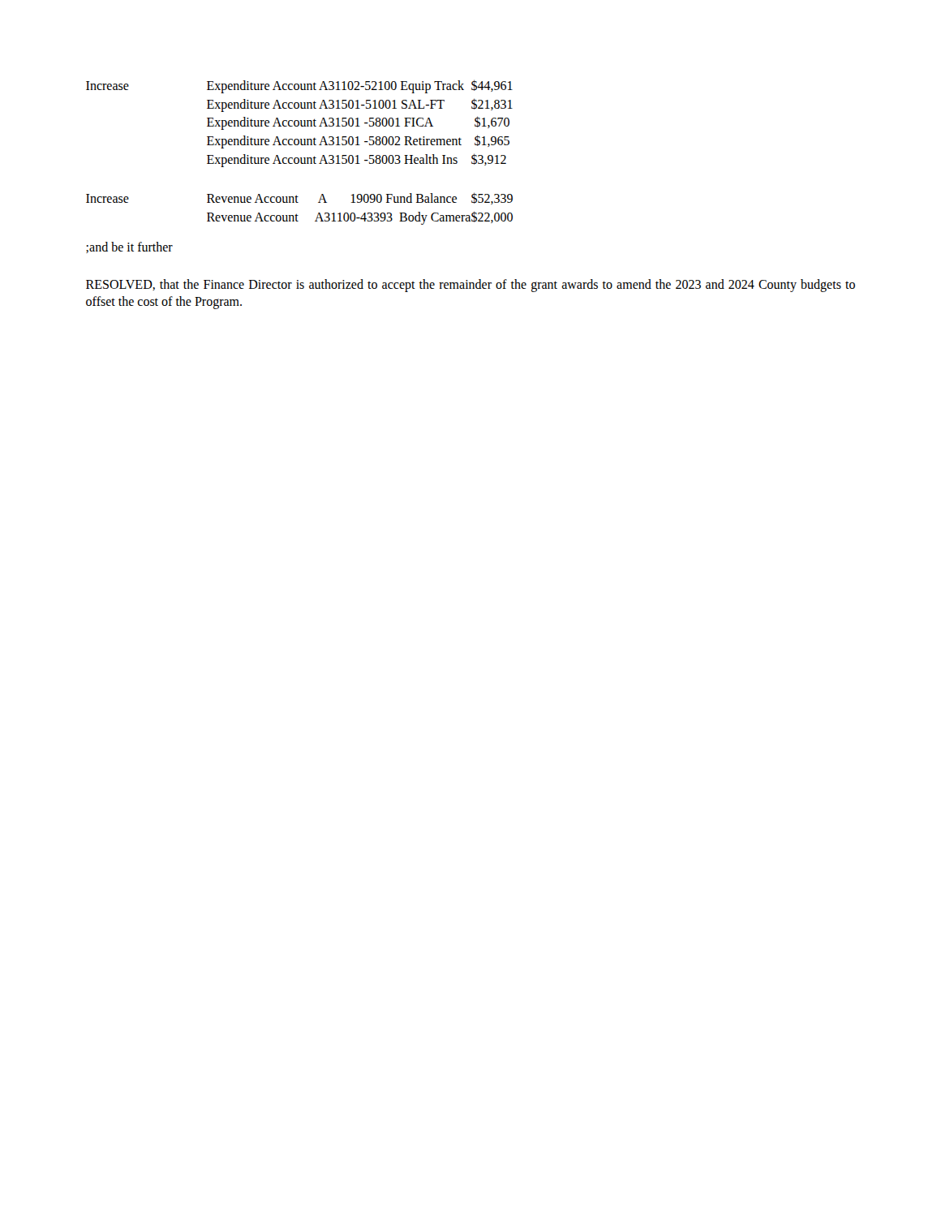| Increase | Expenditure Account A31102-52100 Equip Track | $44,961 |
| | Expenditure Account A31501-51001 SAL-FT | $21,831 |
| | Expenditure Account A31501 -58001 FICA | $1,670 |
| | Expenditure Account A31501 -58002 Retirement | $1,965 |
| | Expenditure Account A31501 -58003 Health Ins | $3,912 |
| Increase | Revenue Account A 19090 Fund Balance | $52,339 |
| | Revenue Account A31100-43393 Body Camera | $22,000 |
;and be it further
RESOLVED, that the Finance Director is authorized to accept the remainder of the grant awards to amend the 2023 and 2024 County budgets to offset the cost of the Program.